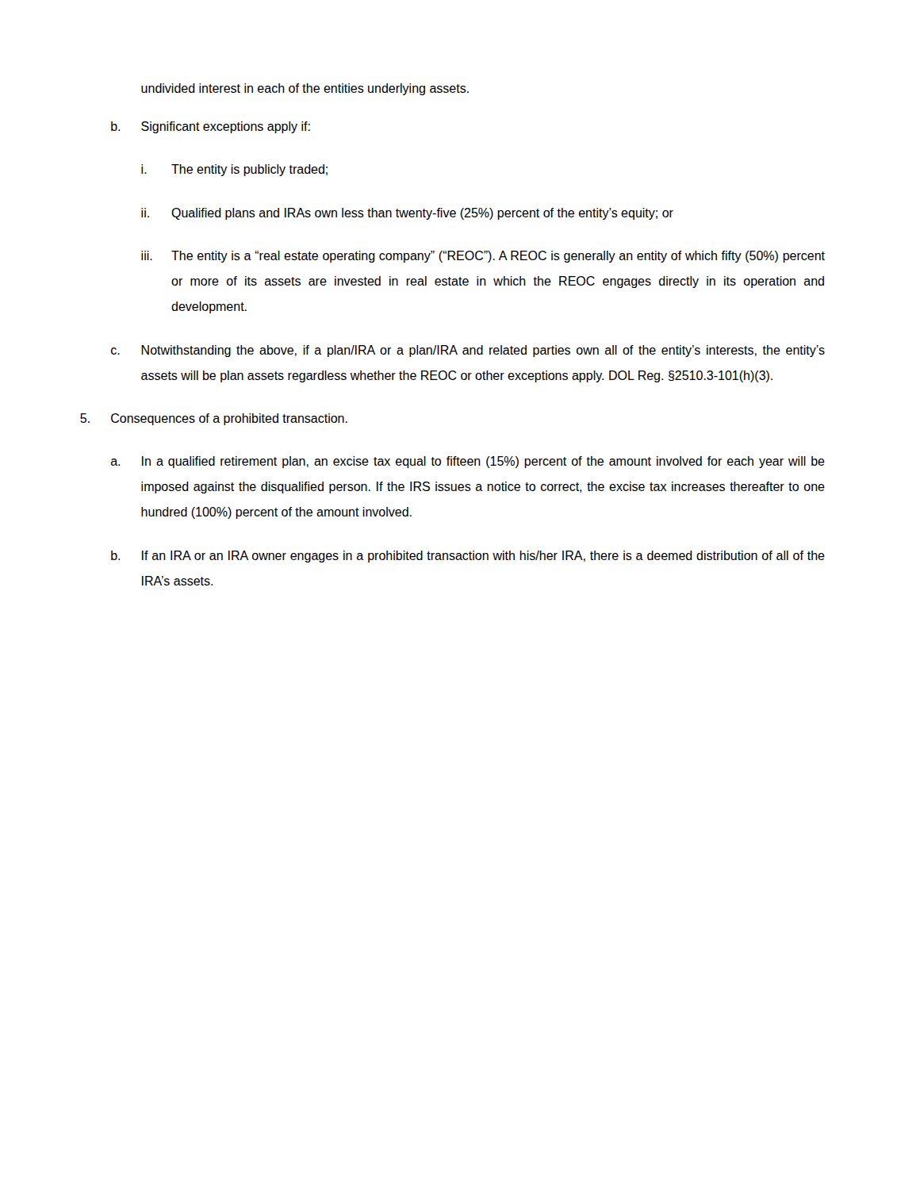undivided interest in each of the entities underlying assets.
b.
Significant exceptions apply if:
i.
The entity is publicly traded;
ii.
Qualified plans and IRAs own less than twenty-five (25%) percent of the entity’s equity; or
iii.
The entity is a “real estate operating company” (“REOC”). A REOC is generally an entity of which fifty (50%) percent or more of its assets are invested in real estate in which the REOC engages directly in its operation and development.
c.
Notwithstanding the above, if a plan/IRA or a plan/IRA and related parties own all of the entity’s interests, the entity’s assets will be plan assets regardless whether the REOC or other exceptions apply. DOL Reg. §2510.3-101(h)(3).
5.
Consequences of a prohibited transaction.
a.
In a qualified retirement plan, an excise tax equal to fifteen (15%) percent of the amount involved for each year will be imposed against the disqualified person. If the IRS issues a notice to correct, the excise tax increases thereafter to one hundred (100%) percent of the amount involved.
b.
If an IRA or an IRA owner engages in a prohibited transaction with his/her IRA, there is a deemed distribution of all of the IRA’s assets.